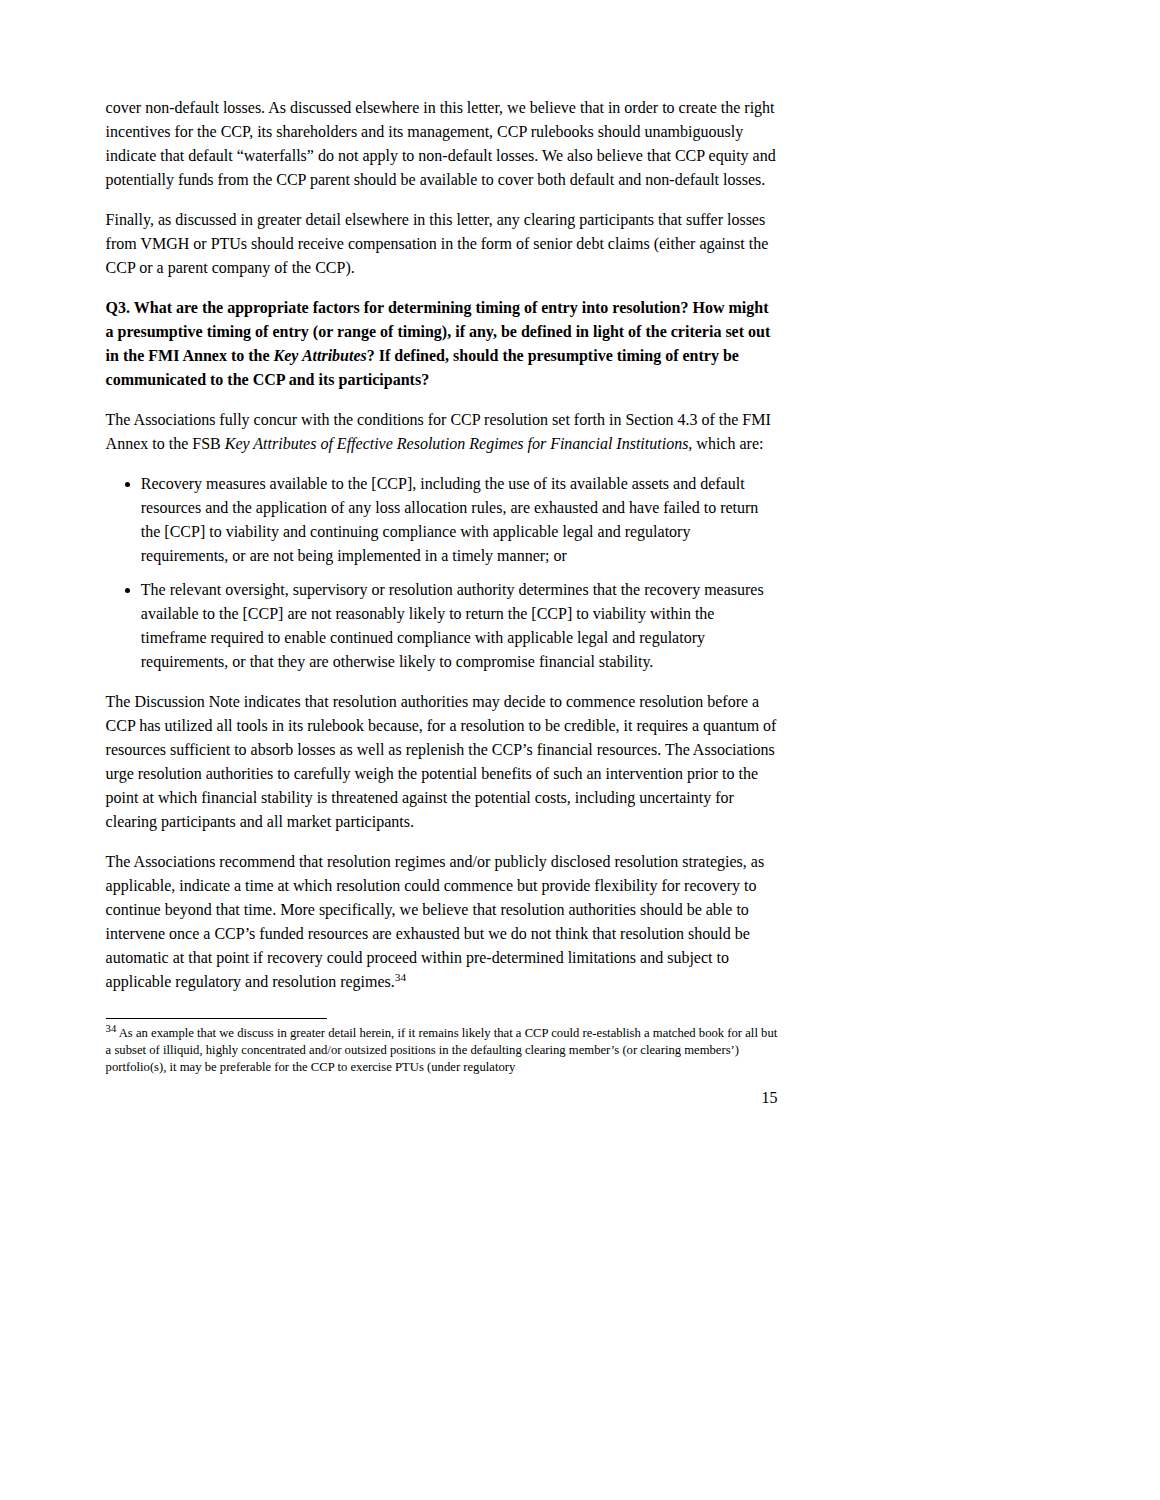cover non-default losses. As discussed elsewhere in this letter, we believe that in order to create the right incentives for the CCP, its shareholders and its management, CCP rulebooks should unambiguously indicate that default “waterfalls” do not apply to non-default losses. We also believe that CCP equity and potentially funds from the CCP parent should be available to cover both default and non-default losses.
Finally, as discussed in greater detail elsewhere in this letter, any clearing participants that suffer losses from VMGH or PTUs should receive compensation in the form of senior debt claims (either against the CCP or a parent company of the CCP).
Q3. What are the appropriate factors for determining timing of entry into resolution? How might a presumptive timing of entry (or range of timing), if any, be defined in light of the criteria set out in the FMI Annex to the Key Attributes? If defined, should the presumptive timing of entry be communicated to the CCP and its participants?
The Associations fully concur with the conditions for CCP resolution set forth in Section 4.3 of the FMI Annex to the FSB Key Attributes of Effective Resolution Regimes for Financial Institutions, which are:
Recovery measures available to the [CCP], including the use of its available assets and default resources and the application of any loss allocation rules, are exhausted and have failed to return the [CCP] to viability and continuing compliance with applicable legal and regulatory requirements, or are not being implemented in a timely manner; or
The relevant oversight, supervisory or resolution authority determines that the recovery measures available to the [CCP] are not reasonably likely to return the [CCP] to viability within the timeframe required to enable continued compliance with applicable legal and regulatory requirements, or that they are otherwise likely to compromise financial stability.
The Discussion Note indicates that resolution authorities may decide to commence resolution before a CCP has utilized all tools in its rulebook because, for a resolution to be credible, it requires a quantum of resources sufficient to absorb losses as well as replenish the CCP’s financial resources. The Associations urge resolution authorities to carefully weigh the potential benefits of such an intervention prior to the point at which financial stability is threatened against the potential costs, including uncertainty for clearing participants and all market participants.
The Associations recommend that resolution regimes and/or publicly disclosed resolution strategies, as applicable, indicate a time at which resolution could commence but provide flexibility for recovery to continue beyond that time. More specifically, we believe that resolution authorities should be able to intervene once a CCP’s funded resources are exhausted but we do not think that resolution should be automatic at that point if recovery could proceed within pre-determined limitations and subject to applicable regulatory and resolution regimes.34
34 As an example that we discuss in greater detail herein, if it remains likely that a CCP could re-establish a matched book for all but a subset of illiquid, highly concentrated and/or outsized positions in the defaulting clearing member’s (or clearing members’) portfolio(s), it may be preferable for the CCP to exercise PTUs (under regulatory
15